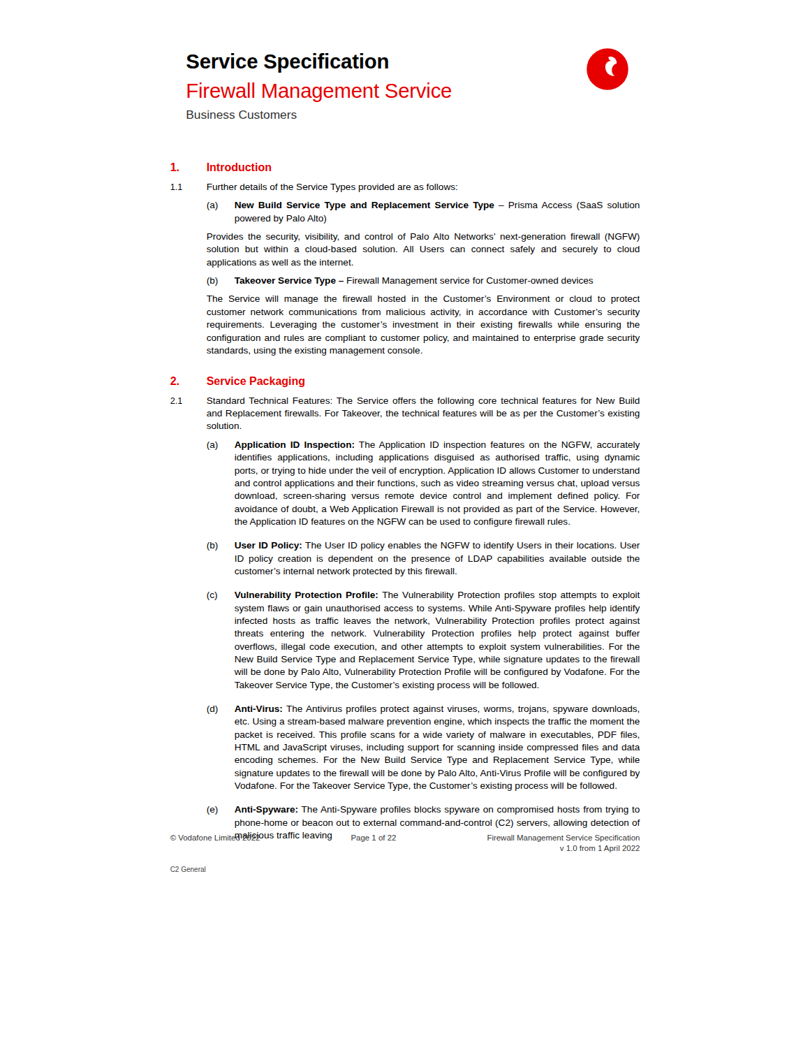Service Specification
Firewall Management Service
Business Customers
1.
Introduction
1.1
Further details of the Service Types provided are as follows:
(a)
New Build Service Type and Replacement Service Type – Prisma Access (SaaS solution powered by Palo Alto)
Provides the security, visibility, and control of Palo Alto Networks’ next-generation firewall (NGFW) solution but within a cloud-based solution. All Users can connect safely and securely to cloud applications as well as the internet.
(b)
Takeover Service Type – Firewall Management service for Customer-owned devices
The Service will manage the firewall hosted in the Customer’s Environment or cloud to protect customer network communications from malicious activity, in accordance with Customer’s security requirements. Leveraging the customer’s investment in their existing firewalls while ensuring the configuration and rules are compliant to customer policy, and maintained to enterprise grade security standards, using the existing management console.
2.
Service Packaging
2.1
Standard Technical Features: The Service offers the following core technical features for New Build and Replacement firewalls. For Takeover, the technical features will be as per the Customer’s existing solution.
(a)
Application ID Inspection: The Application ID inspection features on the NGFW, accurately identifies applications, including applications disguised as authorised traffic, using dynamic ports, or trying to hide under the veil of encryption. Application ID allows Customer to understand and control applications and their functions, such as video streaming versus chat, upload versus download, screen-sharing versus remote device control and implement defined policy. For avoidance of doubt, a Web Application Firewall is not provided as part of the Service. However, the Application ID features on the NGFW can be used to configure firewall rules.
(b)
User ID Policy: The User ID policy enables the NGFW to identify Users in their locations. User ID policy creation is dependent on the presence of LDAP capabilities available outside the customer’s internal network protected by this firewall.
(c)
Vulnerability Protection Profile: The Vulnerability Protection profiles stop attempts to exploit system flaws or gain unauthorised access to systems. While Anti-Spyware profiles help identify infected hosts as traffic leaves the network, Vulnerability Protection profiles protect against threats entering the network. Vulnerability Protection profiles help protect against buffer overflows, illegal code execution, and other attempts to exploit system vulnerabilities. For the New Build Service Type and Replacement Service Type, while signature updates to the firewall will be done by Palo Alto, Vulnerability Protection Profile will be configured by Vodafone. For the Takeover Service Type, the Customer’s existing process will be followed.
(d)
Anti-Virus: The Antivirus profiles protect against viruses, worms, trojans, spyware downloads, etc. Using a stream-based malware prevention engine, which inspects the traffic the moment the packet is received. This profile scans for a wide variety of malware in executables, PDF files, HTML and JavaScript viruses, including support for scanning inside compressed files and data encoding schemes. For the New Build Service Type and Replacement Service Type, while signature updates to the firewall will be done by Palo Alto, Anti-Virus Profile will be configured by Vodafone. For the Takeover Service Type, the Customer’s existing process will be followed.
(e)
Anti-Spyware: The Anti-Spyware profiles blocks spyware on compromised hosts from trying to phone-home or beacon out to external command-and-control (C2) servers, allowing detection of malicious traffic leaving
© Vodafone Limited 2022
Page 1 of 22
Firewall Management Service Specification
v 1.0 from 1 April 2022
C2 General